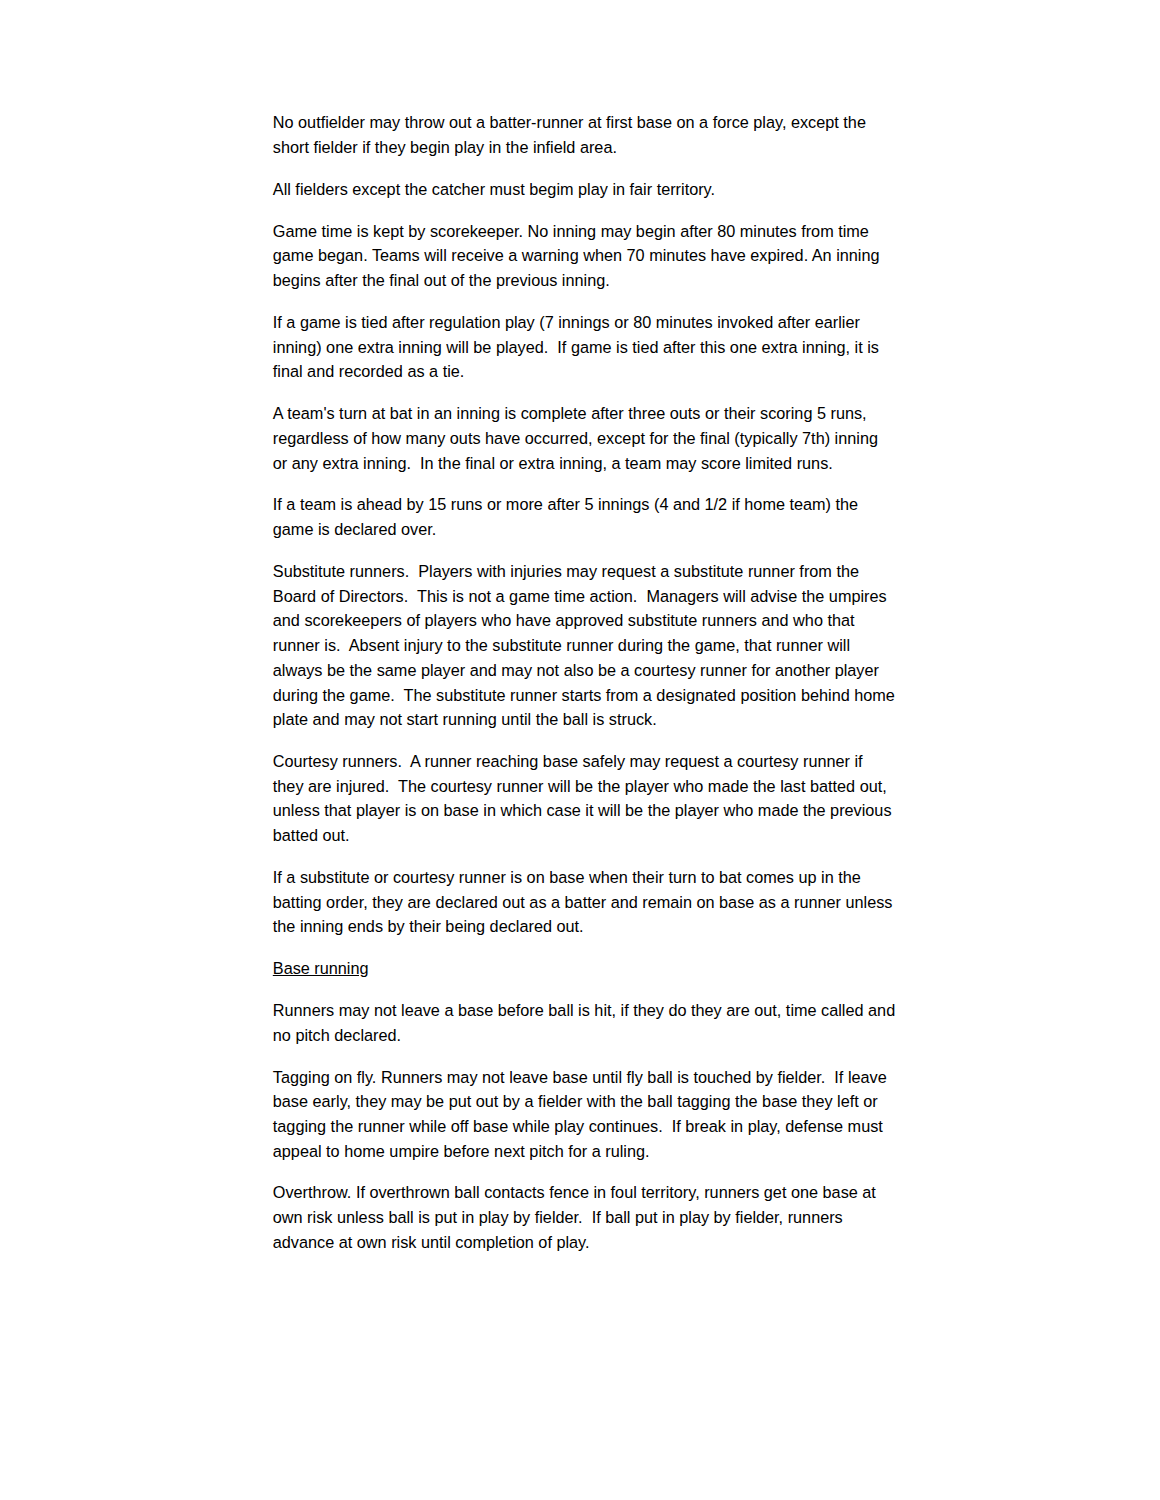No outfielder may throw out a batter-runner at first base on a force play, except the short fielder if they begin play in the infield area.
All fielders except the catcher must begim play in fair territory.
Game time is kept by scorekeeper. No inning may begin after 80 minutes from time game began. Teams will receive a warning when 70 minutes have expired. An inning begins after the final out of the previous inning.
If a game is tied after regulation play (7 innings or 80 minutes invoked after earlier inning) one extra inning will be played. If game is tied after this one extra inning, it is final and recorded as a tie.
A team's turn at bat in an inning is complete after three outs or their scoring 5 runs, regardless of how many outs have occurred, except for the final (typically 7th) inning or any extra inning. In the final or extra inning, a team may score limited runs.
If a team is ahead by 15 runs or more after 5 innings (4 and 1/2 if home team) the game is declared over.
Substitute runners. Players with injuries may request a substitute runner from the Board of Directors. This is not a game time action. Managers will advise the umpires and scorekeepers of players who have approved substitute runners and who that runner is. Absent injury to the substitute runner during the game, that runner will always be the same player and may not also be a courtesy runner for another player during the game. The substitute runner starts from a designated position behind home plate and may not start running until the ball is struck.
Courtesy runners. A runner reaching base safely may request a courtesy runner if they are injured. The courtesy runner will be the player who made the last batted out, unless that player is on base in which case it will be the player who made the previous batted out.
If a substitute or courtesy runner is on base when their turn to bat comes up in the batting order, they are declared out as a batter and remain on base as a runner unless the inning ends by their being declared out.
Base running
Runners may not leave a base before ball is hit, if they do they are out, time called and no pitch declared.
Tagging on fly. Runners may not leave base until fly ball is touched by fielder. If leave base early, they may be put out by a fielder with the ball tagging the base they left or tagging the runner while off base while play continues. If break in play, defense must appeal to home umpire before next pitch for a ruling.
Overthrow. If overthrown ball contacts fence in foul territory, runners get one base at own risk unless ball is put in play by fielder. If ball put in play by fielder, runners advance at own risk until completion of play.